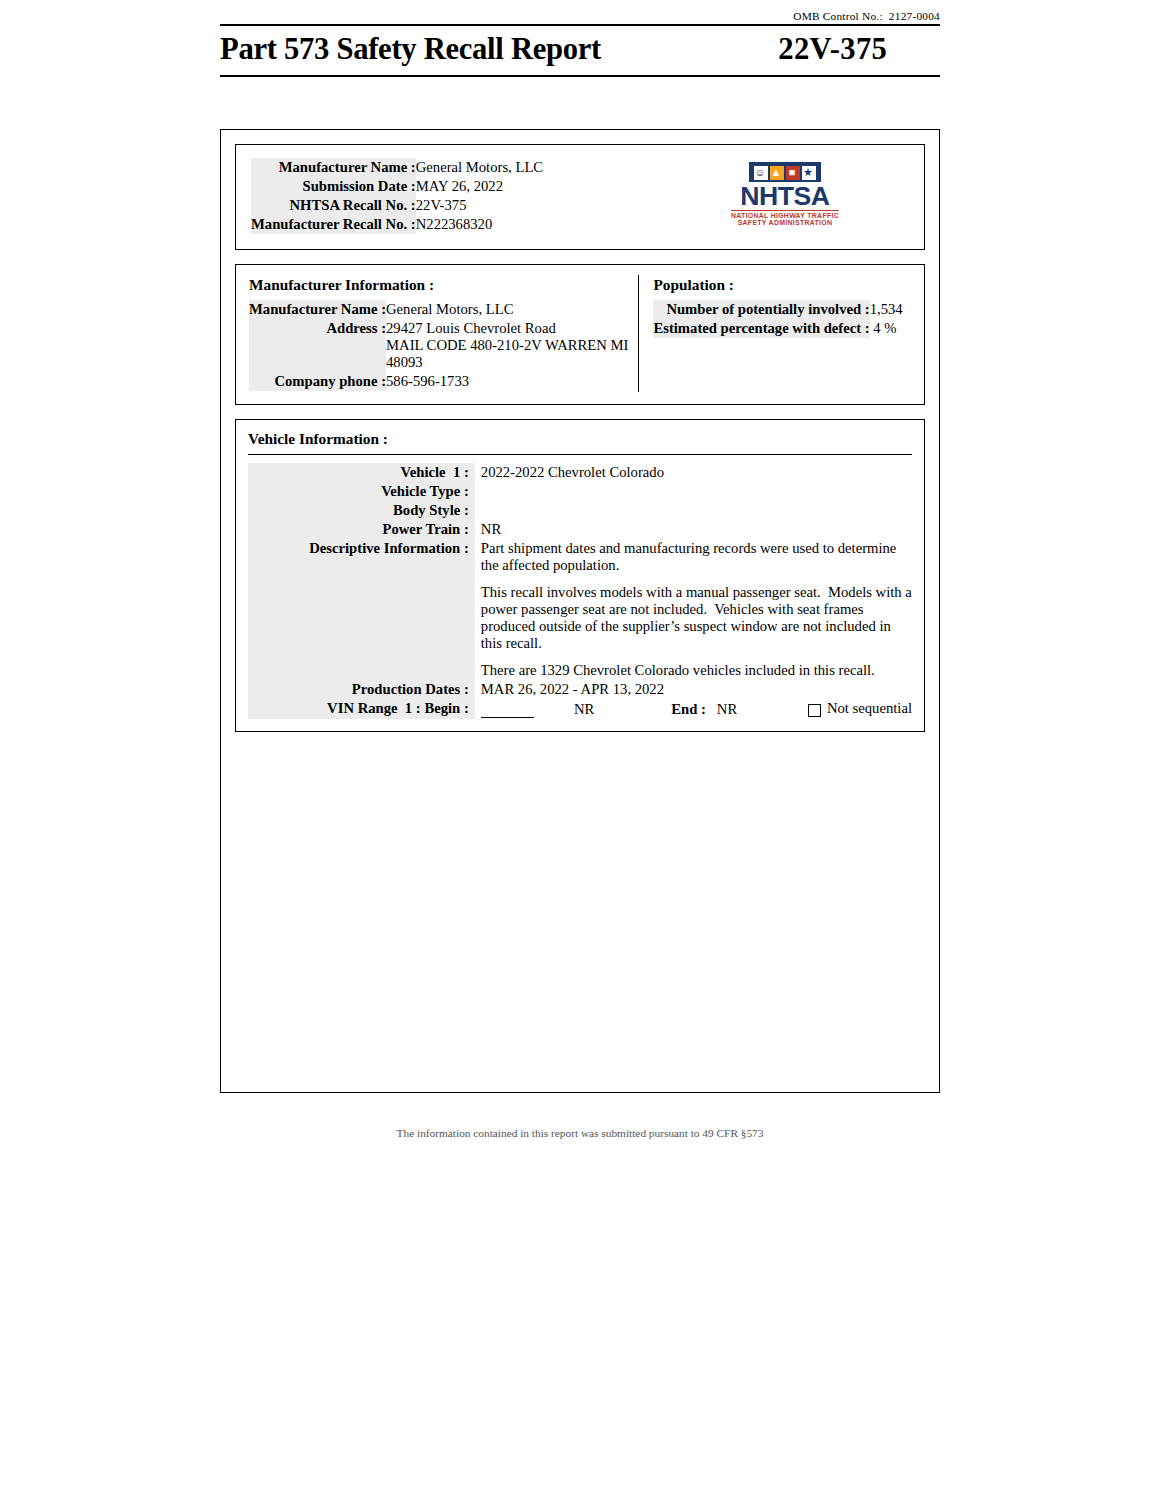OMB Control No.: 2127-0004
Part 573 Safety Recall Report
22V-375
| / Manufacturer Name : / General Motors, LLC / / Submission Date : / MAY 26, 2022 / / NHTSA Recall No. : / 22V-375 / / Manufacturer Recall No. : / N222368320 / | ☺ ▲ ■ ★ NHTSA NATIONAL HIGHWAY TRAFFIC SAFETY ADMINISTRATION |
| Manufacturer Information : / Manufacturer Name : / General Motors, LLC / / Address : / 29427 Louis Chevrolet Road MAIL CODE 480-210-2V WARREN MI 48093 / / Company phone : / 586-596-1733 / | Population : / Number of potentially involved : / 1,534 / / Estimated percentage with defect : / 4 % / |
Vehicle Information :
| Vehicle 1 : | 2022-2022 Chevrolet Colorado |
| Vehicle Type : | |
| Body Style : | |
| Power Train : | NR |
| Descriptive Information : | Part shipment dates and manufacturing records were used to determine the affected population. This recall involves models with a manual passenger seat. Models with a power passenger seat are not included. Vehicles with seat frames produced outside of the supplier’s suspect window are not included in this recall. There are 1329 Chevrolet Colorado vehicles included in this recall. |
| Production Dates : | MAR 26, 2022 - APR 13, 2022 |
| VIN Range 1 : Begin : | NR End : NR Not sequential |
The information contained in this report was submitted pursuant to 49 CFR §573